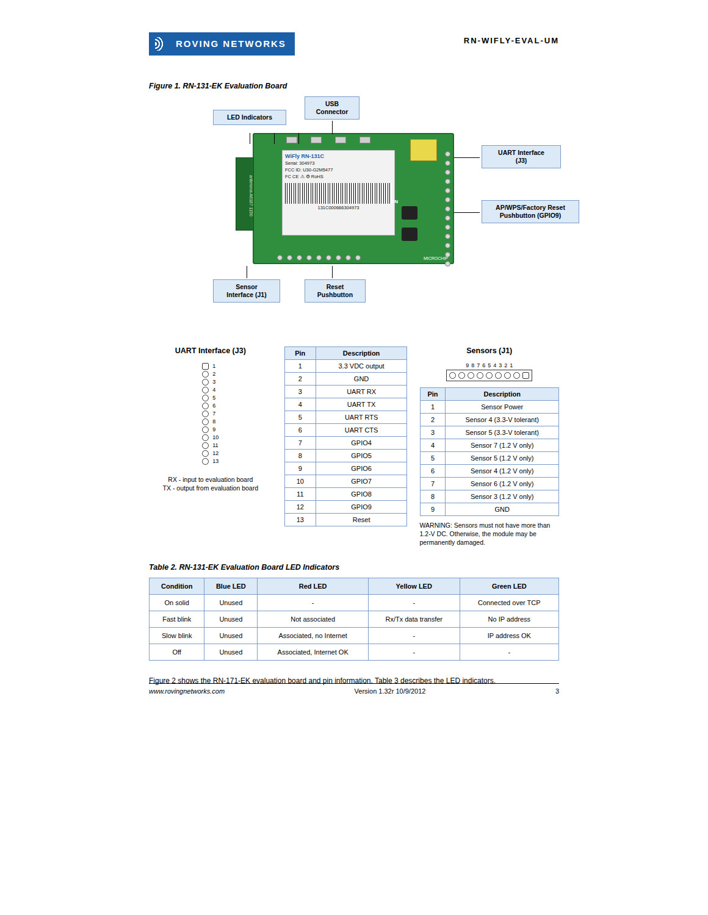ROVING NETWORKS
RN-WIFLY-EVAL-UM
Figure 1. RN-131-EK Evaluation Board
USB
Connector
LED Indicators
UART Interface
(J3)
AP/WPS/Factory Reset
Pushbutton (GPIO9)
Reset
Pushbutton
Sensor
Interface (J1)
antenova A6187 1150
WiFly RN-131C
Serial: 304973
FCC ID: U30-G2M5477
FC CE ⚠ ⚙ RoHS
131C000666304973
FN
MICROCHIP
UART Interface (J3)
1
2
3
4
5
6
7
8
9
10
11
12
13
RX - input to evaluation board
TX - output from evaluation board
| Pin | Description |
| --- | --- |
| 1 | 3.3 VDC output |
| 2 | GND |
| 3 | UART RX |
| 4 | UART TX |
| 5 | UART RTS |
| 6 | UART CTS |
| 7 | GPIO4 |
| 8 | GPIO5 |
| 9 | GPIO6 |
| 10 | GPIO7 |
| 11 | GPIO8 |
| 12 | GPIO9 |
| 13 | Reset |
Sensors (J1)
987654321
| Pin | Description |
| --- | --- |
| 1 | Sensor Power |
| 2 | Sensor 4 (3.3-V tolerant) |
| 3 | Sensor 5 (3.3-V tolerant) |
| 4 | Sensor 7 (1.2 V only) |
| 5 | Sensor 5 (1.2 V only) |
| 6 | Sensor 4 (1.2 V only) |
| 7 | Sensor 6 (1.2 V only) |
| 8 | Sensor 3 (1.2 V only) |
| 9 | GND |
WARNING: Sensors must not have more than 1.2-V DC. Otherwise, the module may be permanently damaged.
Table 2. RN-131-EK Evaluation Board LED Indicators
| Condition | Blue LED | Red LED | Yellow LED | Green LED |
| --- | --- | --- | --- | --- |
| On solid | Unused | - | - | Connected over TCP |
| Fast blink | Unused | Not associated | Rx/Tx data transfer | No IP address |
| Slow blink | Unused | Associated, no Internet | - | IP address OK |
| Off | Unused | Associated, Internet OK | - | - |
Figure 2 shows the RN-171-EK evaluation board and pin information. Table 3 describes the LED indicators.
www.rovingnetworks.com
Version 1.32r 10/9/2012
3